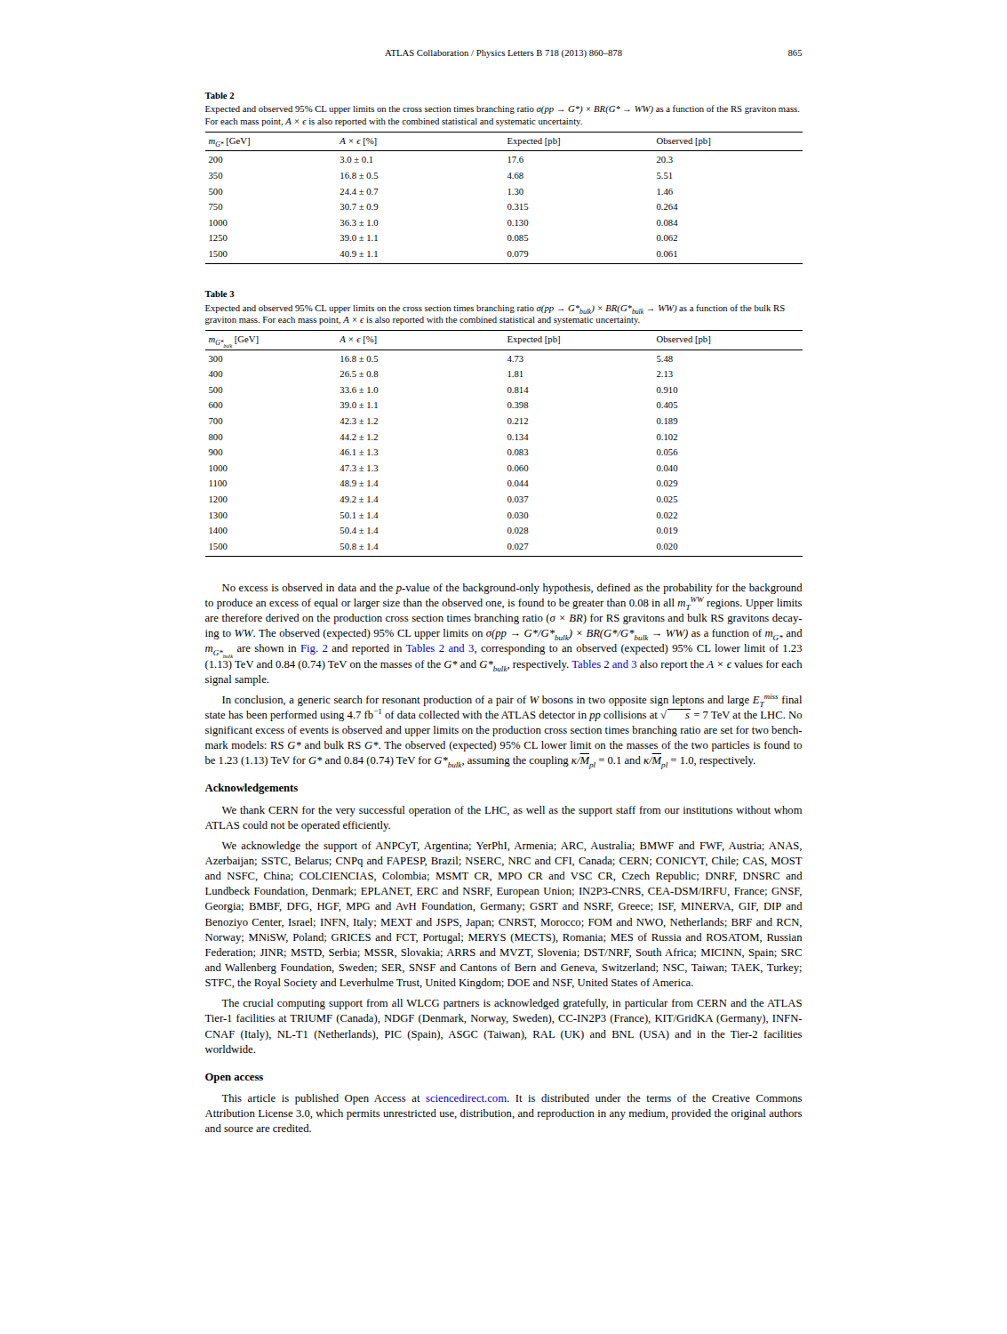ATLAS Collaboration / Physics Letters B 718 (2013) 860–878 865
Table 2
Expected and observed 95% CL upper limits on the cross section times branching ratio σ(pp → G*) × BR(G* → WW) as a function of the RS graviton mass. For each mass point, A × ϵ is also reported with the combined statistical and systematic uncertainty.
| m G* [GeV] | A × ϵ [%] | Expected [pb] | Observed [pb] |
| --- | --- | --- | --- |
| 200 | 3.0 ± 0.1 | 17.6 | 20.3 |
| 350 | 16.8 ± 0.5 | 4.68 | 5.51 |
| 500 | 24.4 ± 0.7 | 1.30 | 1.46 |
| 750 | 30.7 ± 0.9 | 0.315 | 0.264 |
| 1000 | 36.3 ± 1.0 | 0.130 | 0.084 |
| 1250 | 39.0 ± 1.1 | 0.085 | 0.062 |
| 1500 | 40.9 ± 1.1 | 0.079 | 0.061 |
Table 3
Expected and observed 95% CL upper limits on the cross section times branching ratio σ(pp → G*bulk) × BR(G*bulk → WW) as a function of the bulk RS graviton mass. For each mass point, A × ϵ is also reported with the combined statistical and systematic uncertainty.
| m G* bulk [GeV] | A × ϵ [%] | Expected [pb] | Observed [pb] |
| --- | --- | --- | --- |
| 300 | 16.8 ± 0.5 | 4.73 | 5.48 |
| 400 | 26.5 ± 0.8 | 1.81 | 2.13 |
| 500 | 33.6 ± 1.0 | 0.814 | 0.910 |
| 600 | 39.0 ± 1.1 | 0.398 | 0.405 |
| 700 | 42.3 ± 1.2 | 0.212 | 0.189 |
| 800 | 44.2 ± 1.2 | 0.134 | 0.102 |
| 900 | 46.1 ± 1.3 | 0.083 | 0.056 |
| 1000 | 47.3 ± 1.3 | 0.060 | 0.040 |
| 1100 | 48.9 ± 1.4 | 0.044 | 0.029 |
| 1200 | 49.2 ± 1.4 | 0.037 | 0.025 |
| 1300 | 50.1 ± 1.4 | 0.030 | 0.022 |
| 1400 | 50.4 ± 1.4 | 0.028 | 0.019 |
| 1500 | 50.8 ± 1.4 | 0.027 | 0.020 |
No excess is observed in data and the p-value of the background-only hypothesis, defined as the probability for the background to produce an excess of equal or larger size than the observed one, is found to be greater than 0.08 in all mTWW regions. Upper limits are therefore derived on the production cross section times branching ratio (σ × BR) for RS gravitons and bulk RS gravitons decaying to WW. The observed (expected) 95% CL upper limits on σ(pp → G*/G*bulk) × BR(G*/G*bulk → WW) as a function of mG* and mG*bulk are shown in Fig. 2 and reported in Tables 2 and 3, corresponding to an observed (expected) 95% CL lower limit of 1.23 (1.13) TeV and 0.84 (0.74) TeV on the masses of the G* and G*bulk, respectively. Tables 2 and 3 also report the A × ϵ values for each signal sample.
In conclusion, a generic search for resonant production of a pair of W bosons in two opposite sign leptons and large ETmiss final state has been performed using 4.7 fb−1 of data collected with the ATLAS detector in pp collisions at √s = 7 TeV at the LHC. No significant excess of events is observed and upper limits on the production cross section times branching ratio are set for two benchmark models: RS G* and bulk RS G*. The observed (expected) 95% CL lower limit on the masses of the two particles is found to be 1.23 (1.13) TeV for G* and 0.84 (0.74) TeV for G*bulk, assuming the coupling κ/Mpl = 0.1 and κ/Mpl = 1.0, respectively.
Acknowledgements
We thank CERN for the very successful operation of the LHC, as well as the support staff from our institutions without whom ATLAS could not be operated efficiently.
We acknowledge the support of ANPCyT, Argentina; YerPhI, Armenia; ARC, Australia; BMWF and FWF, Austria; ANAS, Azerbaijan; SSTC, Belarus; CNPq and FAPESP, Brazil; NSERC, NRC and CFI, Canada; CERN; CONICYT, Chile; CAS, MOST and NSFC, China; COLCIENCIAS, Colombia; MSMT CR, MPO CR and VSC CR, Czech Republic; DNRF, DNSRC and Lundbeck Foundation, Denmark; EPLANET, ERC and NSRF, European Union; IN2P3-CNRS, CEA-DSM/IRFU, France; GNSF, Georgia; BMBF, DFG, HGF, MPG and AvH Foundation, Germany; GSRT and NSRF, Greece; ISF, MINERVA, GIF, DIP and Benoziyo Center, Israel; INFN, Italy; MEXT and JSPS, Japan; CNRST, Morocco; FOM and NWO, Netherlands; BRF and RCN, Norway; MNiSW, Poland; GRICES and FCT, Portugal; MERYS (MECTS), Romania; MES of Russia and ROSATOM, Russian Federation; JINR; MSTD, Serbia; MSSR, Slovakia; ARRS and MVZT, Slovenia; DST/NRF, South Africa; MICINN, Spain; SRC and Wallenberg Foundation, Sweden; SER, SNSF and Cantons of Bern and Geneva, Switzerland; NSC, Taiwan; TAEK, Turkey; STFC, the Royal Society and Leverhulme Trust, United Kingdom; DOE and NSF, United States of America.
The crucial computing support from all WLCG partners is acknowledged gratefully, in particular from CERN and the ATLAS Tier-1 facilities at TRIUMF (Canada), NDGF (Denmark, Norway, Sweden), CC-IN2P3 (France), KIT/GridKA (Germany), INFN-CNAF (Italy), NL-T1 (Netherlands), PIC (Spain), ASGC (Taiwan), RAL (UK) and BNL (USA) and in the Tier-2 facilities worldwide.
Open access
This article is published Open Access at sciencedirect.com. It is distributed under the terms of the Creative Commons Attribution License 3.0, which permits unrestricted use, distribution, and reproduction in any medium, provided the original authors and source are credited.